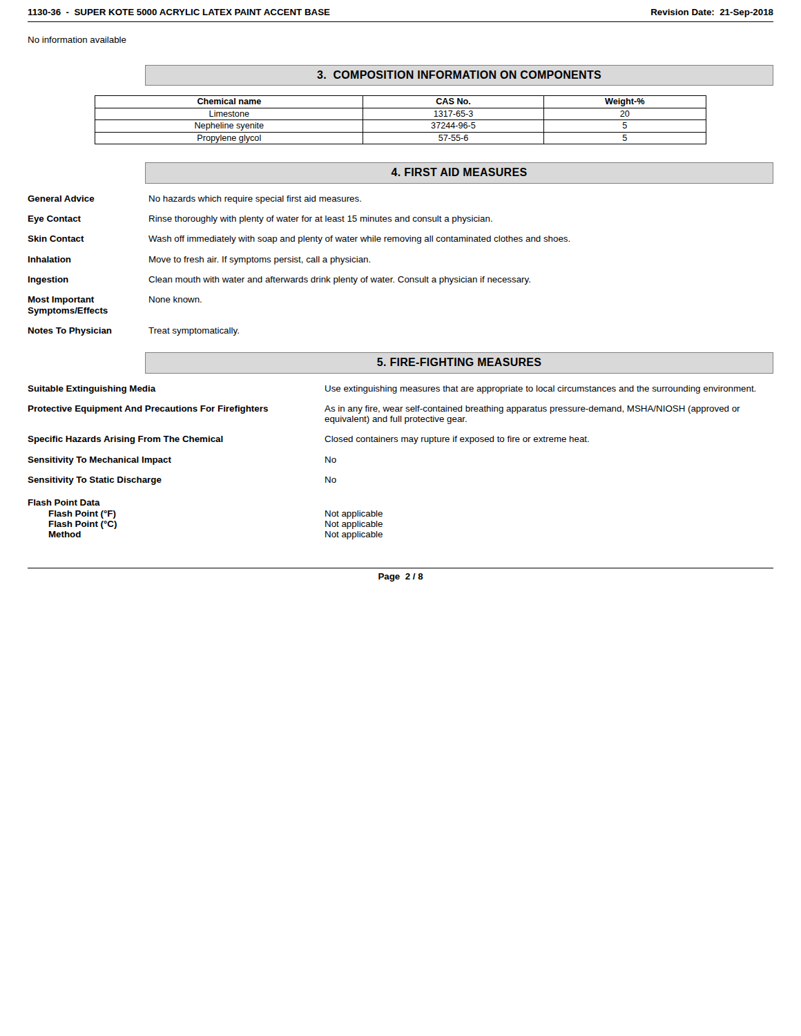1130-36 - SUPER KOTE 5000 ACRYLIC LATEX PAINT ACCENT BASE
Revision Date: 21-Sep-2018
No information available
3. COMPOSITION INFORMATION ON COMPONENTS
| Chemical name | CAS No. | Weight-% |
| --- | --- | --- |
| Limestone | 1317-65-3 | 20 |
| Nepheline syenite | 37244-96-5 | 5 |
| Propylene glycol | 57-55-6 | 5 |
4. FIRST AID MEASURES
| General Advice | No hazards which require special first aid measures. |
| Eye Contact | Rinse thoroughly with plenty of water for at least 15 minutes and consult a physician. |
| Skin Contact | Wash off immediately with soap and plenty of water while removing all contaminated clothes and shoes. |
| Inhalation | Move to fresh air. If symptoms persist, call a physician. |
| Ingestion | Clean mouth with water and afterwards drink plenty of water. Consult a physician if necessary. |
| Most Important Symptoms/Effects | None known. |
| Notes To Physician | Treat symptomatically. |
5. FIRE-FIGHTING MEASURES
| Suitable Extinguishing Media | Use extinguishing measures that are appropriate to local circumstances and the surrounding environment. |
| Protective Equipment And Precautions For Firefighters | As in any fire, wear self-contained breathing apparatus pressure-demand, MSHA/NIOSH (approved or equivalent) and full protective gear. |
| Specific Hazards Arising From The Chemical | Closed containers may rupture if exposed to fire or extreme heat. |
| Sensitivity To Mechanical Impact | No |
| Sensitivity To Static Discharge | No |
Flash Point Data
Flash Point (°F)
Not applicable
Flash Point (°C)
Not applicable
Method
Not applicable
Page 2 / 8